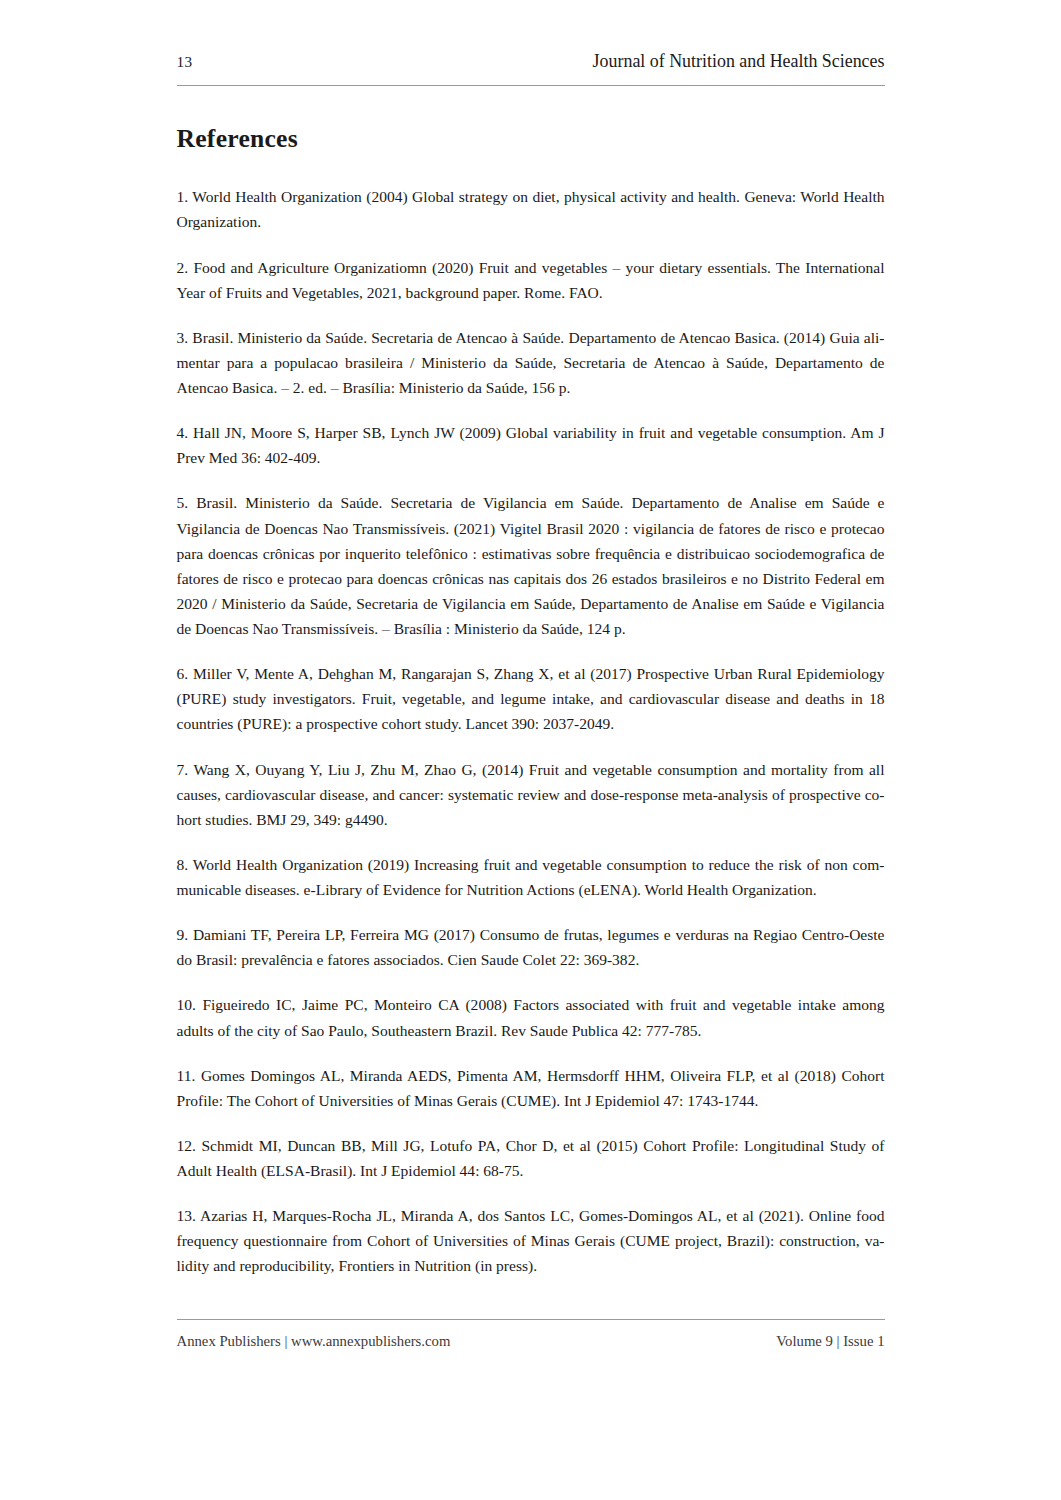13
Journal of Nutrition and Health Sciences
References
World Health Organization (2004) Global strategy on diet, physical activity and health. Geneva: World Health Organization.
Food and Agriculture Organizatiomn (2020) Fruit and vegetables – your dietary essentials. The International Year of Fruits and Vegetables, 2021, background paper. Rome. FAO.
Brasil. Ministerio da Saúde. Secretaria de Atencao à Saúde. Departamento de Atencao Basica. (2014) Guia alimentar para a populacao brasileira / Ministerio da Saúde, Secretaria de Atencao à Saúde, Departamento de Atencao Basica. – 2. ed. – Brasília: Ministerio da Saúde, 156 p.
Hall JN, Moore S, Harper SB, Lynch JW (2009) Global variability in fruit and vegetable consumption. Am J Prev Med 36: 402-409.
Brasil. Ministerio da Saúde. Secretaria de Vigilancia em Saúde. Departamento de Analise em Saúde e Vigilancia de Doencas Nao Transmissíveis. (2021) Vigitel Brasil 2020 : vigilancia de fatores de risco e protecao para doencas crônicas por inquerito telefônico : estimativas sobre frequência e distribuicao sociodemografica de fatores de risco e protecao para doencas crônicas nas capitais dos 26 estados brasileiros e no Distrito Federal em 2020 / Ministerio da Saúde, Secretaria de Vigilancia em Saúde, Departamento de Analise em Saúde e Vigilancia de Doencas Nao Transmissíveis. – Brasília : Ministerio da Saúde, 124 p.
Miller V, Mente A, Dehghan M, Rangarajan S, Zhang X, et al (2017) Prospective Urban Rural Epidemiology (PURE) study investigators. Fruit, vegetable, and legume intake, and cardiovascular disease and deaths in 18 countries (PURE): a prospective cohort study. Lancet 390: 2037-2049.
Wang X, Ouyang Y, Liu J, Zhu M, Zhao G, (2014) Fruit and vegetable consumption and mortality from all causes, cardiovascular disease, and cancer: systematic review and dose-response meta-analysis of prospective cohort studies. BMJ 29, 349: g4490.
World Health Organization (2019) Increasing fruit and vegetable consumption to reduce the risk of non communicable diseases. e-Library of Evidence for Nutrition Actions (eLENA). World Health Organization.
Damiani TF, Pereira LP, Ferreira MG (2017) Consumo de frutas, legumes e verduras na Regiao Centro-Oeste do Brasil: prevalência e fatores associados. Cien Saude Colet 22: 369-382.
Figueiredo IC, Jaime PC, Monteiro CA (2008) Factors associated with fruit and vegetable intake among adults of the city of Sao Paulo, Southeastern Brazil. Rev Saude Publica 42: 777-785.
Gomes Domingos AL, Miranda AEDS, Pimenta AM, Hermsdorff HHM, Oliveira FLP, et al (2018) Cohort Profile: The Cohort of Universities of Minas Gerais (CUME). Int J Epidemiol 47: 1743-1744.
Schmidt MI, Duncan BB, Mill JG, Lotufo PA, Chor D, et al (2015) Cohort Profile: Longitudinal Study of Adult Health (ELSA-Brasil). Int J Epidemiol 44: 68-75.
Azarias H, Marques-Rocha JL, Miranda A, dos Santos LC, Gomes-Domingos AL, et al (2021). Online food frequency questionnaire from Cohort of Universities of Minas Gerais (CUME project, Brazil): construction, validity and reproducibility, Frontiers in Nutrition (in press).
Annex Publishers | www.annexpublishers.com
Volume 9 | Issue 1